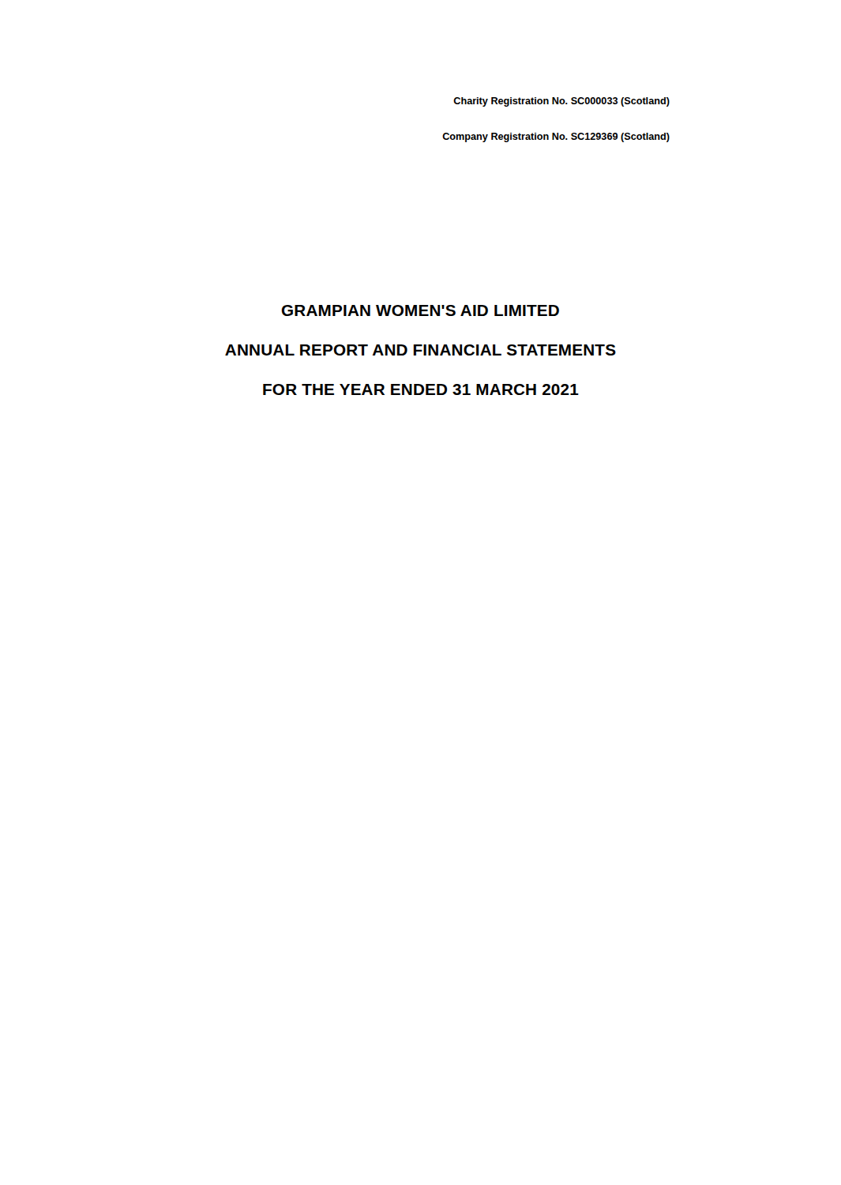Charity Registration No. SC000033 (Scotland)
Company Registration No. SC129369 (Scotland)
GRAMPIAN WOMEN'S AID LIMITED
ANNUAL REPORT AND FINANCIAL STATEMENTS
FOR THE YEAR ENDED 31 MARCH 2021